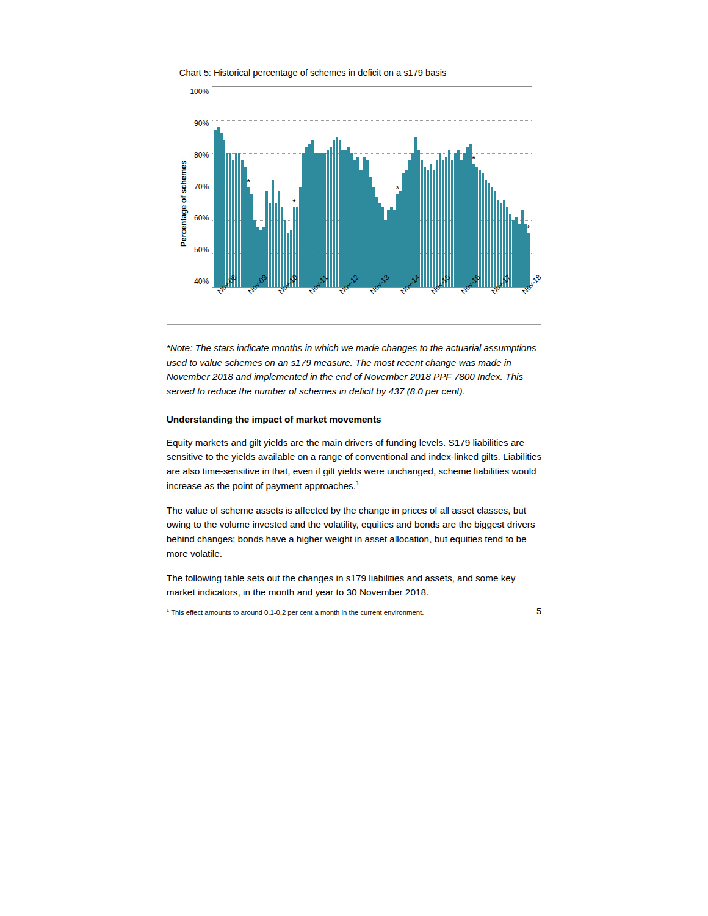Chart 5: Historical percentage of schemes in deficit on a s179 basis
Percentage of schemes
100% 90% 80% 70% 60% 50% 40%
*
*
*
*
*
Nov-08 Nov-09 Nov-10 Nov-11 Nov-12 Nov-13 Nov-14 Nov-15 Nov-16 Nov-17 Nov-18
*Note: The stars indicate months in which we made changes to the actuarial assumptions used to value schemes on an s179 measure. The most recent change was made in November 2018 and implemented in the end of November 2018 PPF 7800 Index. This served to reduce the number of schemes in deficit by 437 (8.0 per cent).
Understanding the impact of market movements
Equity markets and gilt yields are the main drivers of funding levels. S179 liabilities are sensitive to the yields available on a range of conventional and index-linked gilts. Liabilities are also time-sensitive in that, even if gilt yields were unchanged, scheme liabilities would increase as the point of payment approaches.1
The value of scheme assets is affected by the change in prices of all asset classes, but owing to the volume invested and the volatility, equities and bonds are the biggest drivers behind changes; bonds have a higher weight in asset allocation, but equities tend to be more volatile.
The following table sets out the changes in s179 liabilities and assets, and some key market indicators, in the month and year to 30 November 2018.
1 This effect amounts to around 0.1-0.2 per cent a month in the current environment.
5